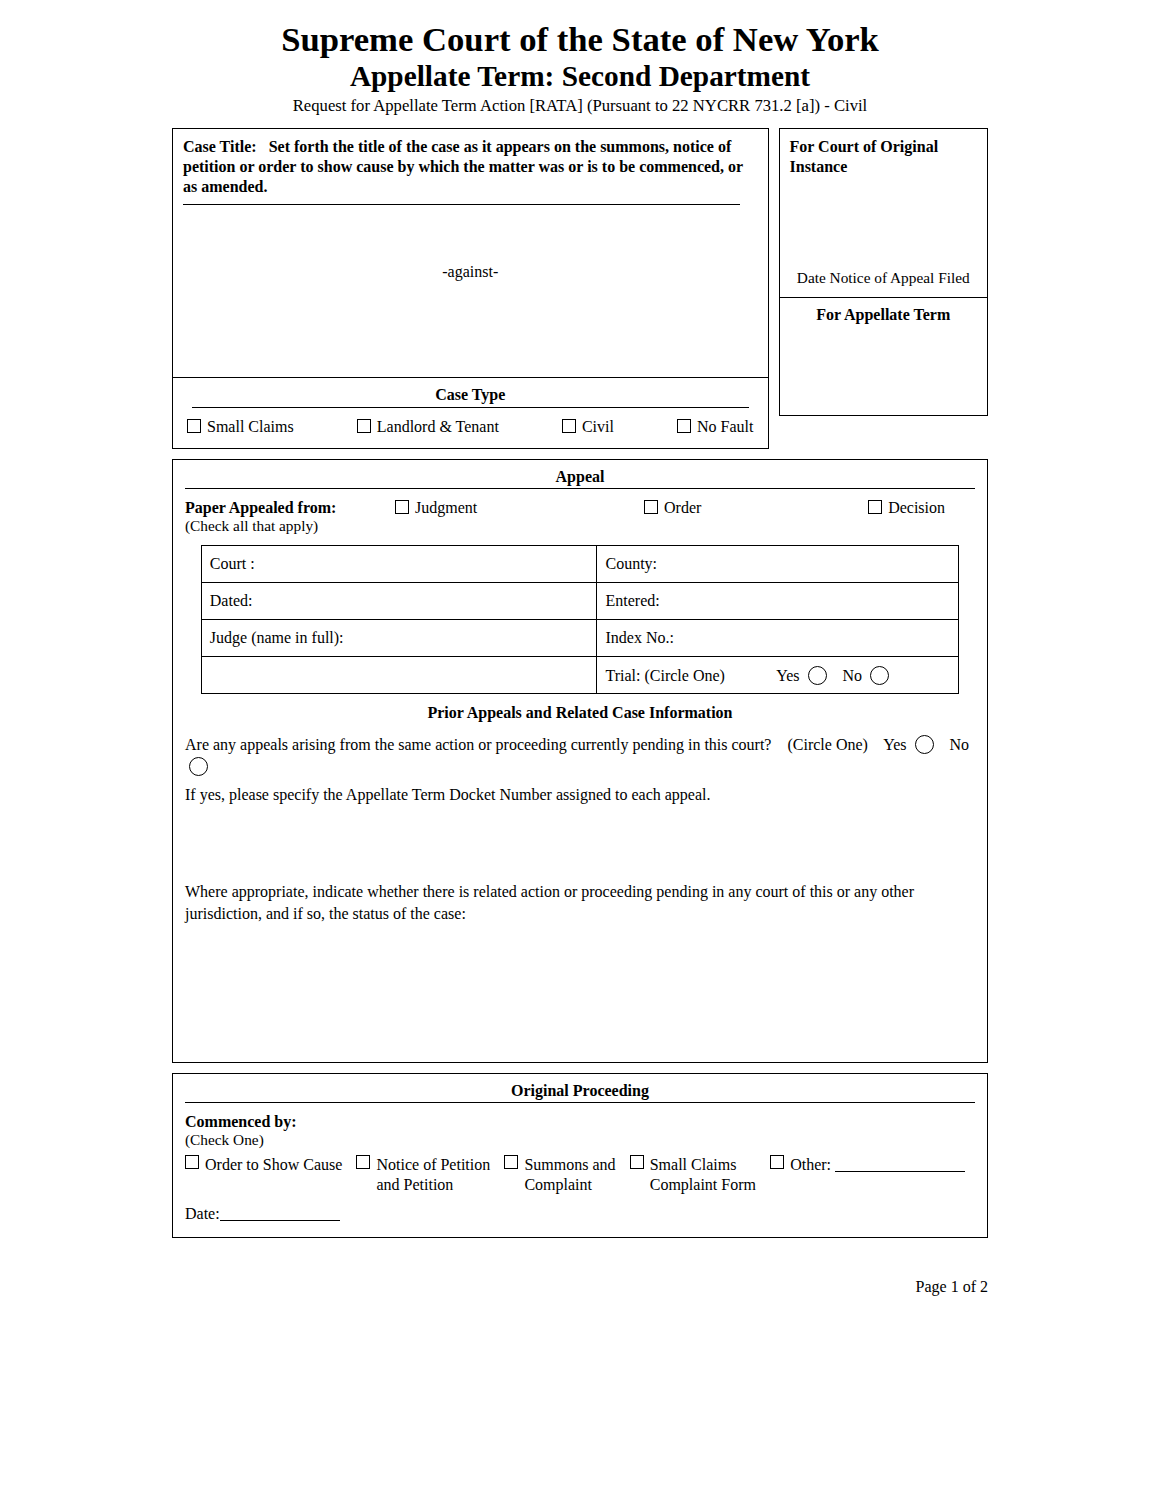Supreme Court of the State of New York
Appellate Term: Second Department
Request for Appellate Term Action [RATA] (Pursuant to 22 NYCRR 731.2 [a]) - Civil
| Case Title: Set forth the title of the case as it appears on the summons, notice of petition or order to show cause by which the matter was or is to be commenced, or as amended. -against- Case Type Small Claims Landlord & Tenant Civil No Fault | For Court of Original Instance Date Notice of Appeal Filed For Appellate Term |
Appeal
Paper Appealed from:
(Check all that apply)
Judgment Order Decision
| Court : | County: |
| Dated: | Entered: |
| Judge (name in full): | Index No.: |
| | Trial: (Circle One) Yes No |
Prior Appeals and Related Case Information
Are any appeals arising from the same action or proceeding currently pending in this court? (Circle One) Yes No
If yes, please specify the Appellate Term Docket Number assigned to each appeal.
Where appropriate, indicate whether there is related action or proceeding pending in any court of this or any other jurisdiction, and if so, the status of the case:
Original Proceeding
Commenced by:
(Check One)
Order to Show Cause Notice of Petition
and Petition Summons and
Complaint Small Claims
Complaint Form Other:
Date:
Page 1 of 2